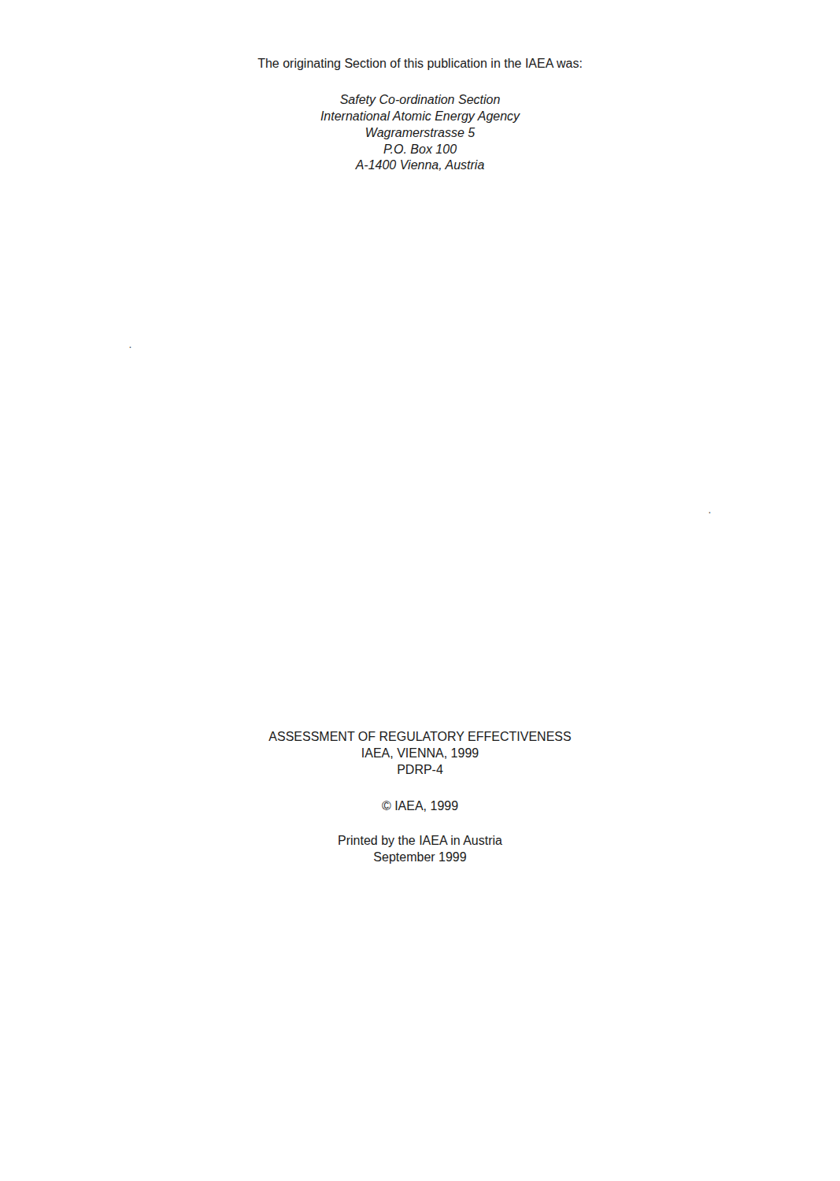. .
The originating Section of this publication in the IAEA was:
Safety Co-ordination Section
International Atomic Energy Agency
Wagramerstrasse 5
P.O. Box 100
A-1400 Vienna, Austria
ASSESSMENT OF REGULATORY EFFECTIVENESS
IAEA, VIENNA, 1999
PDRP-4
© IAEA, 1999
Printed by the IAEA in Austria
September 1999